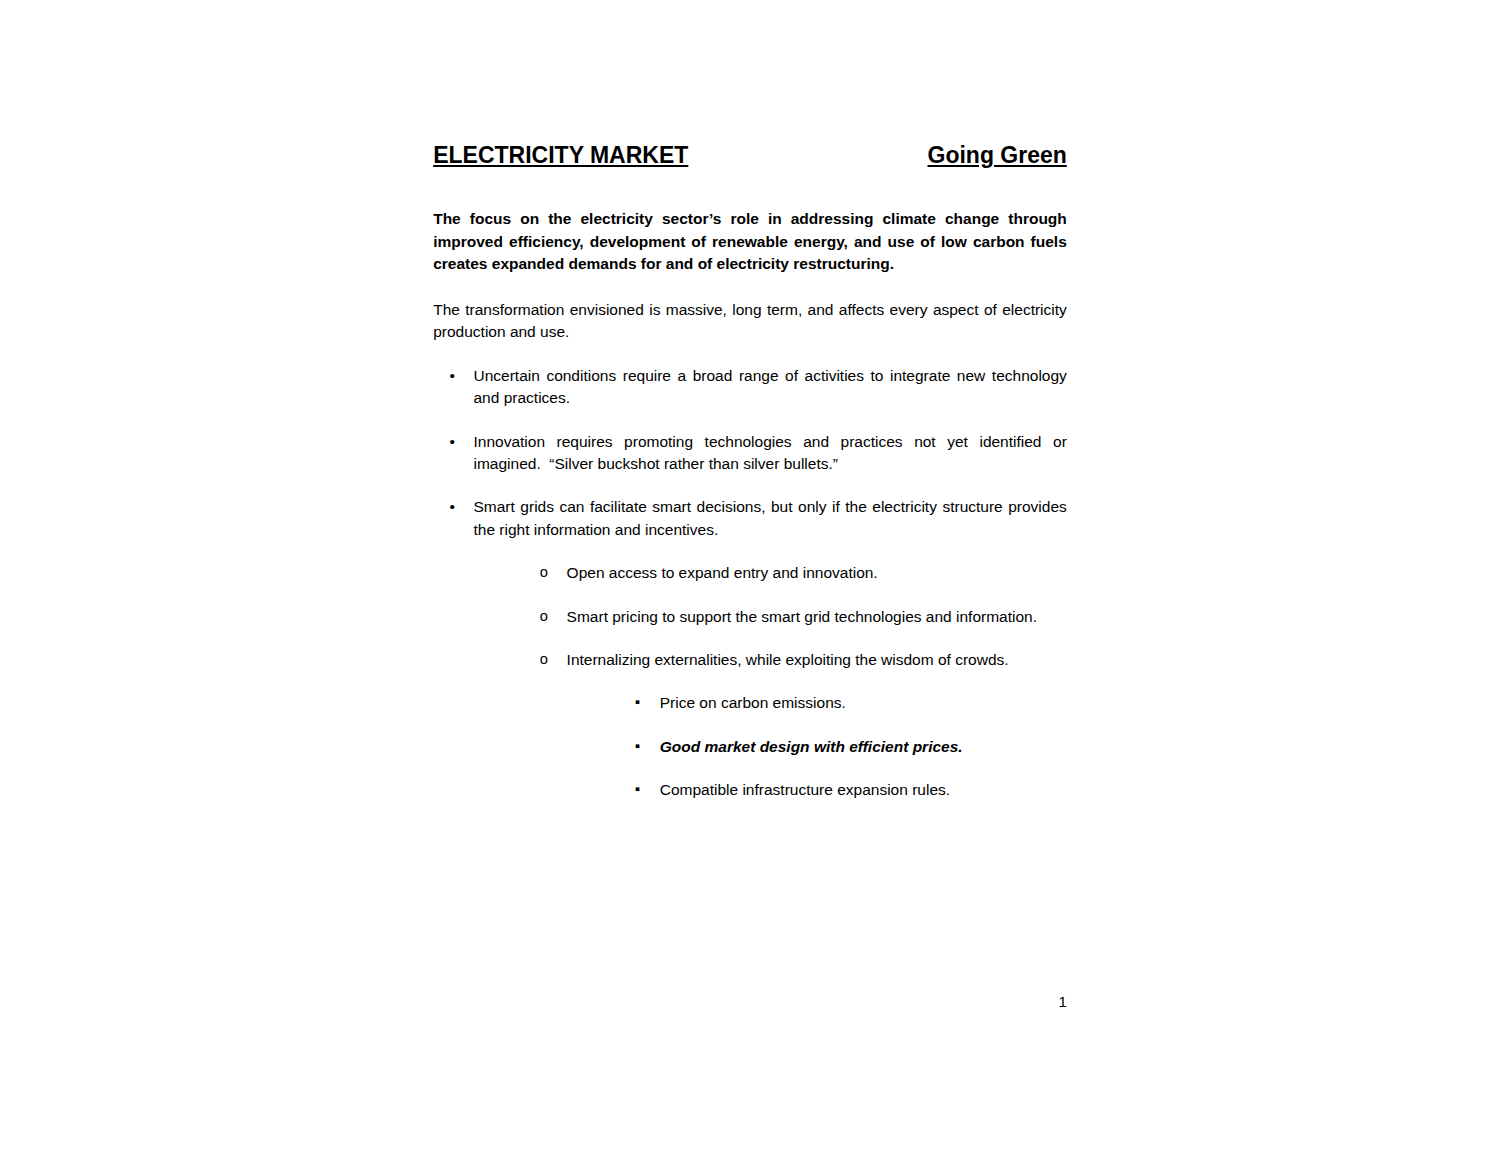ELECTRICITY MARKET Going Green
The focus on the electricity sector’s role in addressing climate change through improved efficiency, development of renewable energy, and use of low carbon fuels creates expanded demands for and of electricity restructuring.
The transformation envisioned is massive, long term, and affects every aspect of electricity production and use.
Uncertain conditions require a broad range of activities to integrate new technology and practices.
Innovation requires promoting technologies and practices not yet identified or imagined. “Silver buckshot rather than silver bullets.”
Smart grids can facilitate smart decisions, but only if the electricity structure provides the right information and incentives.
Open access to expand entry and innovation.
Smart pricing to support the smart grid technologies and information.
Internalizing externalities, while exploiting the wisdom of crowds.
Price on carbon emissions.
Good market design with efficient prices.
Compatible infrastructure expansion rules.
1